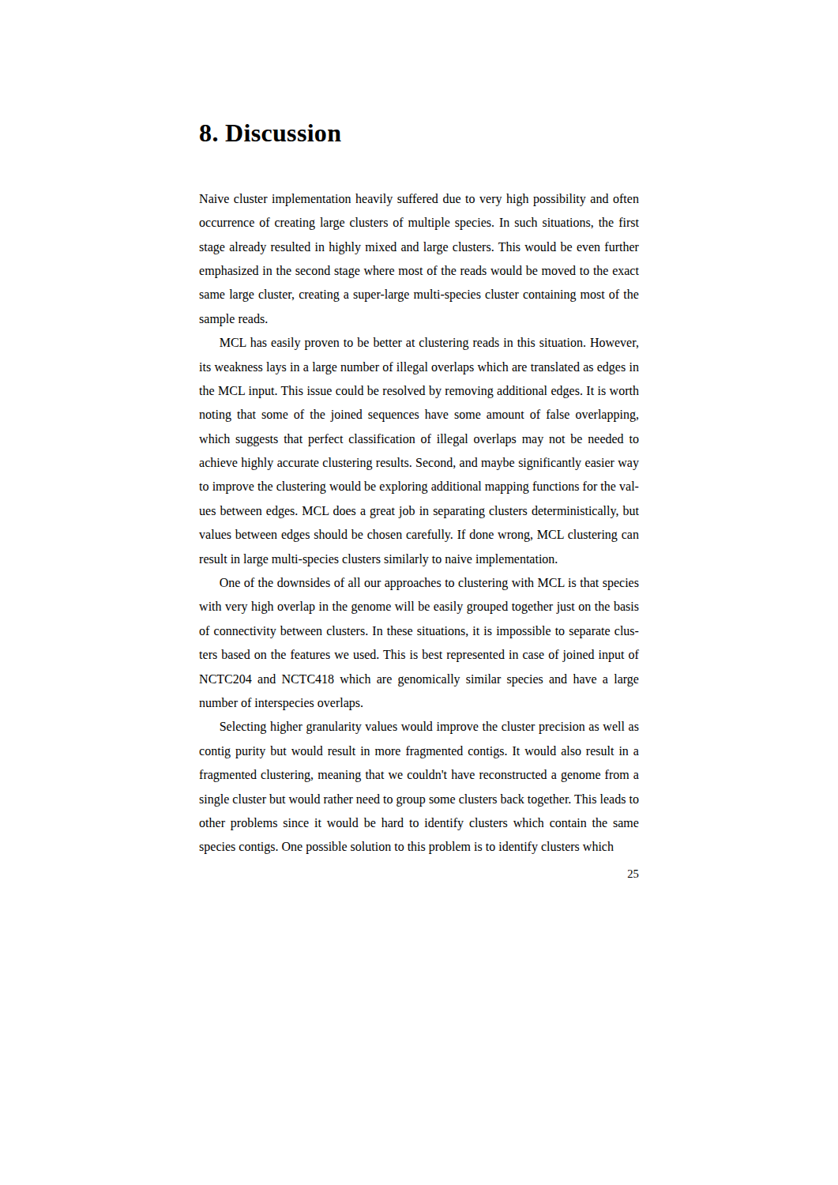8. Discussion
Naive cluster implementation heavily suffered due to very high possibility and often occurrence of creating large clusters of multiple species. In such situations, the first stage already resulted in highly mixed and large clusters. This would be even further emphasized in the second stage where most of the reads would be moved to the exact same large cluster, creating a super-large multi-species cluster containing most of the sample reads.
MCL has easily proven to be better at clustering reads in this situation. However, its weakness lays in a large number of illegal overlaps which are translated as edges in the MCL input. This issue could be resolved by removing additional edges. It is worth noting that some of the joined sequences have some amount of false overlapping, which suggests that perfect classification of illegal overlaps may not be needed to achieve highly accurate clustering results. Second, and maybe significantly easier way to improve the clustering would be exploring additional mapping functions for the values between edges. MCL does a great job in separating clusters deterministically, but values between edges should be chosen carefully. If done wrong, MCL clustering can result in large multi-species clusters similarly to naive implementation.
One of the downsides of all our approaches to clustering with MCL is that species with very high overlap in the genome will be easily grouped together just on the basis of connectivity between clusters. In these situations, it is impossible to separate clusters based on the features we used. This is best represented in case of joined input of NCTC204 and NCTC418 which are genomically similar species and have a large number of interspecies overlaps.
Selecting higher granularity values would improve the cluster precision as well as contig purity but would result in more fragmented contigs. It would also result in a fragmented clustering, meaning that we couldn't have reconstructed a genome from a single cluster but would rather need to group some clusters back together. This leads to other problems since it would be hard to identify clusters which contain the same species contigs. One possible solution to this problem is to identify clusters which
25